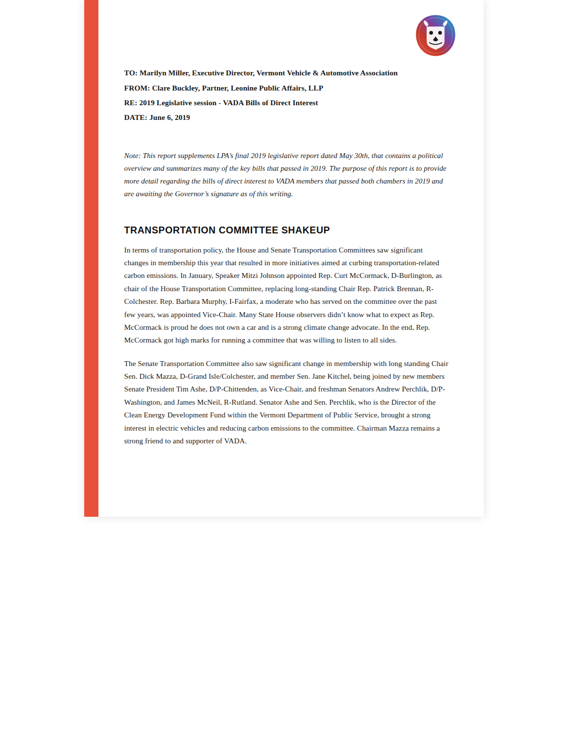TO: Marilyn Miller, Executive Director, Vermont Vehicle & Automotive Association
FROM: Clare Buckley, Partner, Leonine Public Affairs, LLP
RE: 2019 Legislative session - VADA Bills of Direct Interest
DATE: June 6, 2019
Note: This report supplements LPA’s final 2019 legislative report dated May 30th, that contains a political overview and summarizes many of the key bills that passed in 2019. The purpose of this report is to provide more detail regarding the bills of direct interest to VADA members that passed both chambers in 2019 and are awaiting the Governor’s signature as of this writing.
TRANSPORTATION COMMITTEE SHAKEUP
In terms of transportation policy, the House and Senate Transportation Committees saw significant changes in membership this year that resulted in more initiatives aimed at curbing transportation-related carbon emissions. In January, Speaker Mitzi Johnson appointed Rep. Curt McCormack, D-Burlington, as chair of the House Transportation Committee, replacing long-standing Chair Rep. Patrick Brennan, R-Colchester. Rep. Barbara Murphy, I-Fairfax, a moderate who has served on the committee over the past few years, was appointed Vice-Chair. Many State House observers didn’t know what to expect as Rep. McCormack is proud he does not own a car and is a strong climate change advocate. In the end, Rep. McCormack got high marks for running a committee that was willing to listen to all sides.
The Senate Transportation Committee also saw significant change in membership with long standing Chair Sen. Dick Mazza, D-Grand Isle/Colchester, and member Sen. Jane Kitchel, being joined by new members Senate President Tim Ashe, D/P-Chittenden, as Vice-Chair, and freshman Senators Andrew Perchlik, D/P-Washington, and James McNeil, R-Rutland. Senator Ashe and Sen. Perchlik, who is the Director of the Clean Energy Development Fund within the Vermont Department of Public Service, brought a strong interest in electric vehicles and reducing carbon emissions to the committee. Chairman Mazza remains a strong friend to and supporter of VADA.